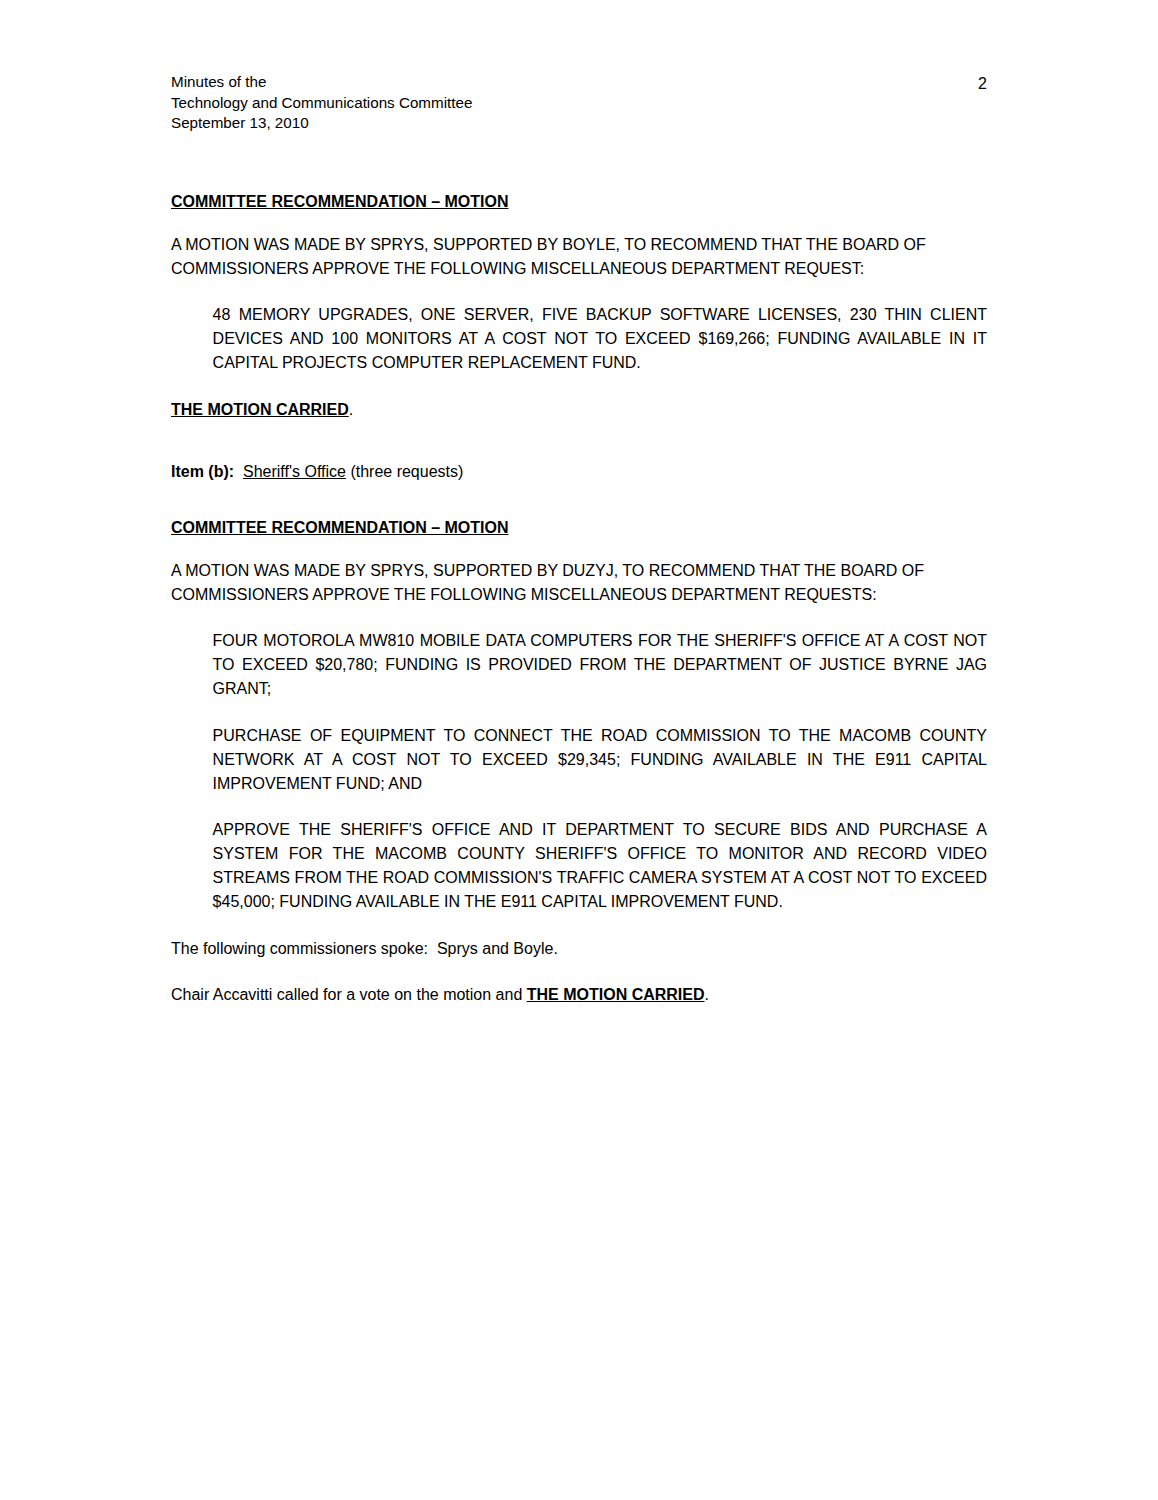Minutes of the
Technology and Communications Committee
September 13, 2010
2
Committee Recommendation – Motion
A motion was made by Sprys, supported by Boyle, to recommend that the Board of Commissioners approve the following miscellaneous department request:
48 memory upgrades, one server, five backup software licenses, 230 thin client devices and 100 monitors at a cost not to exceed $169,266; funding available in IT Capital Projects Computer Replacement Fund.
THE MOTION CARRIED.
Item (b): Sheriff's Office (three requests)
Committee Recommendation – Motion
A motion was made by Sprys, supported by Duzyj, to recommend that the Board of Commissioners approve the following miscellaneous department requests:
Four Motorola MW810 mobile data computers for the Sheriff's Office at a cost not to exceed $20,780; funding is provided from the Department of Justice Byrne JAG Grant;
Purchase of equipment to connect the Road Commission to the Macomb County network at a cost not to exceed $29,345; funding available in the E911 Capital Improvement Fund; and
Approve the Sheriff's Office and IT Department to secure bids and purchase a system for the Macomb County Sheriff's Office to monitor and record video streams from the Road Commission's traffic camera system at a cost not to exceed $45,000; funding available in the E911 Capital Improvement Fund.
The following commissioners spoke: Sprys and Boyle.
Chair Accavitti called for a vote on the motion and THE MOTION CARRIED.